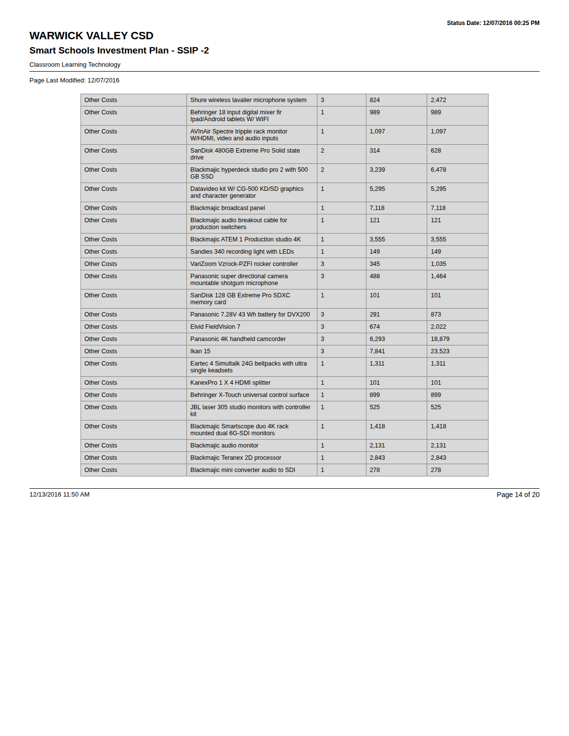Status Date: 12/07/2016 00:25 PM
WARWICK VALLEY CSD
Smart Schools Investment Plan - SSIP -2
Classroom Learning Technology
Page Last Modified: 12/07/2016
| Other Costs | Shure wireless lavalier microphone system | 3 | 824 | 2,472 |
| Other Costs | Behringer 18 input digital mixer fir Ipad/Android tablets W/ WIFI | 1 | 989 | 989 |
| Other Costs | AVInAir Spectre tripple rack monitor W/HDMI, video and audio inputs | 1 | 1,097 | 1,097 |
| Other Costs | SanDisk 480GB Extreme Pro Solid state drive | 2 | 314 | 628 |
| Other Costs | Blackmajic hyperdeck studio pro 2 with 500 GB SSD | 2 | 3,239 | 6,478 |
| Other Costs | Datavideo kit W/ CG-500 KD/SD graphics and character generator | 1 | 5,295 | 5,295 |
| Other Costs | Blackmajic broadcast panel | 1 | 7,118 | 7,118 |
| Other Costs | Blackmajic audio breakout cable for production switchers | 1 | 121 | 121 |
| Other Costs | Blackmajic ATEM 1 Production studio 4K | 1 | 3,555 | 3,555 |
| Other Costs | Sandies 340 recording light with LEDs | 1 | 149 | 149 |
| Other Costs | VariZoom Vzrock-PZFI rocker controller | 3 | 345 | 1,035 |
| Other Costs | Panasonic super directional camera mountable shotgum microphone | 3 | 488 | 1,464 |
| Other Costs | SanDisk 128 GB Extreme Pro SDXC memory card | 1 | 101 | 101 |
| Other Costs | Panasonic 7.28V 43 Wh battery for DVX200 | 3 | 291 | 873 |
| Other Costs | Elvid FieldVision 7 | 3 | 674 | 2,022 |
| Other Costs | Panasonic 4K handheld camcorder | 3 | 6,293 | 18,879 |
| Other Costs | Ikan 15 | 3 | 7,841 | 23,523 |
| Other Costs | Eartec 4 Simultalk 24G beltpacks with ultra single keadsets | 1 | 1,311 | 1,311 |
| Other Costs | KanexPro 1 X 4 HDMI splitter | 1 | 101 | 101 |
| Other Costs | Behringer X-Touch universal control surface | 1 | 899 | 899 |
| Other Costs | JBL laser 305 studio monitors with controller kit | 1 | 525 | 525 |
| Other Costs | Blackmajic Smartscope duo 4K rack mounted dual 6G-SDI monitors | 1 | 1,418 | 1,418 |
| Other Costs | Blackmajic audio monitor | 1 | 2,131 | 2,131 |
| Other Costs | Blackmajic Teranex 2D processor | 1 | 2,843 | 2,843 |
| Other Costs | Blackmajic mini converter audio to SDI | 1 | 278 | 278 |
12/13/2016 11:50 AM
Page 14 of 20